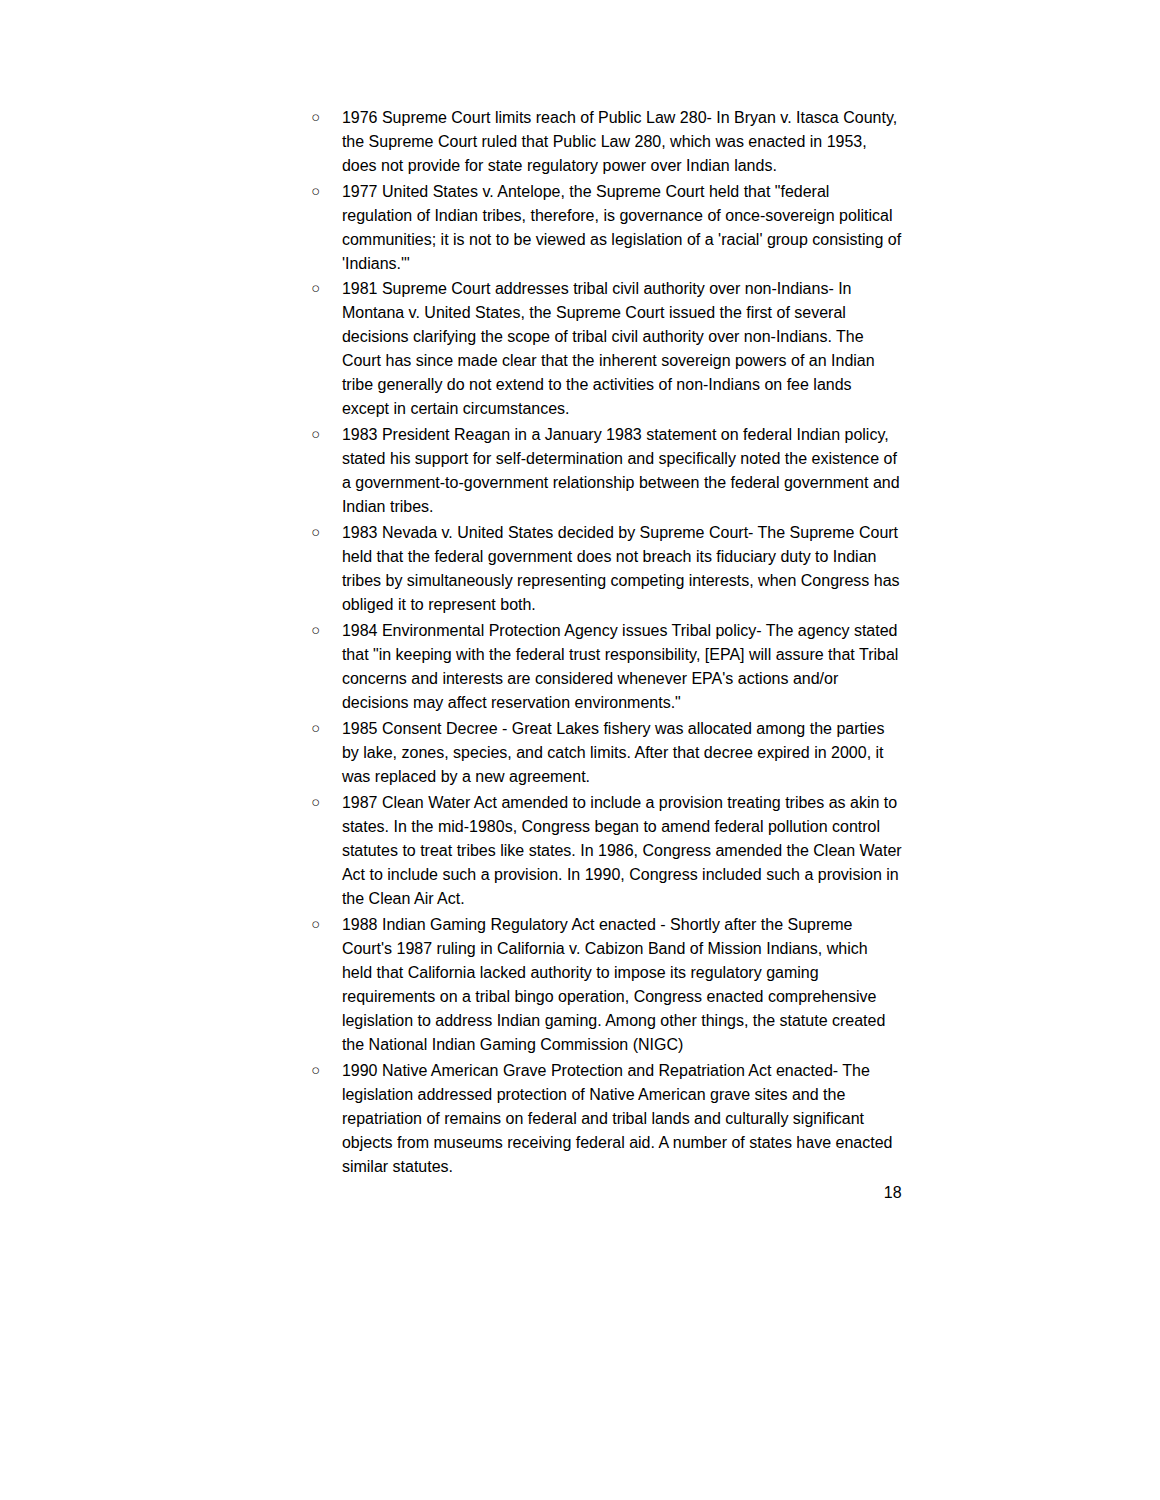1976 Supreme Court limits reach of Public Law 280- In Bryan v. Itasca County, the Supreme Court ruled that Public Law 280, which was enacted in 1953, does not provide for state regulatory power over Indian lands.
1977 United States v. Antelope, the Supreme Court held that "federal regulation of Indian tribes, therefore, is governance of once-sovereign political communities; it is not to be viewed as legislation of a 'racial' group consisting of 'Indians.'"
1981 Supreme Court addresses tribal civil authority over non-Indians- In Montana v. United States, the Supreme Court issued the first of several decisions clarifying the scope of tribal civil authority over non-Indians. The Court has since made clear that the inherent sovereign powers of an Indian tribe generally do not extend to the activities of non-Indians on fee lands except in certain circumstances.
1983 President Reagan in a January 1983 statement on federal Indian policy, stated his support for self-determination and specifically noted the existence of a government-to-government relationship between the federal government and Indian tribes.
1983 Nevada v. United States decided by Supreme Court- The Supreme Court held that the federal government does not breach its fiduciary duty to Indian tribes by simultaneously representing competing interests, when Congress has obliged it to represent both.
1984 Environmental Protection Agency issues Tribal policy- The agency stated that "in keeping with the federal trust responsibility, [EPA] will assure that Tribal concerns and interests are considered whenever EPA's actions and/or decisions may affect reservation environments."
1985 Consent Decree - Great Lakes fishery was allocated among the parties by lake, zones, species, and catch limits. After that decree expired in 2000, it was replaced by a new agreement.
1987 Clean Water Act amended to include a provision treating tribes as akin to states. In the mid-1980s, Congress began to amend federal pollution control statutes to treat tribes like states. In 1986, Congress amended the Clean Water Act to include such a provision. In 1990, Congress included such a provision in the Clean Air Act.
1988 Indian Gaming Regulatory Act enacted - Shortly after the Supreme Court's 1987 ruling in California v. Cabizon Band of Mission Indians, which held that California lacked authority to impose its regulatory gaming requirements on a tribal bingo operation, Congress enacted comprehensive legislation to address Indian gaming. Among other things, the statute created the National Indian Gaming Commission (NIGC)
1990 Native American Grave Protection and Repatriation Act enacted- The legislation addressed protection of Native American grave sites and the repatriation of remains on federal and tribal lands and culturally significant objects from museums receiving federal aid. A number of states have enacted similar statutes.
18